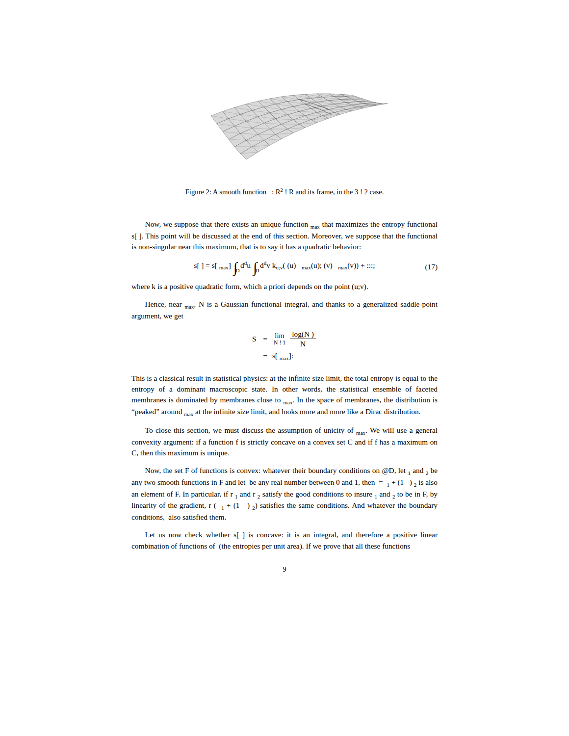Saddle surface approximated by a grid of quads drawn as polygons. Parametric: x = u, y = v, z = (u^2 - v^2) scaled; projected isometrically.
Figure 2: A smooth function : R2 ! R and its frame, in the 3 ! 2 case.
Now, we suppose that there exists an unique function max that maximizes the entropy functional s[ ]. This point will be discussed at the end of this section. Moreover, we suppose that the functional is non-singular near this maximum, that is to say it has a quadratic behavior:
s[ ] = s[ max] ∫Dddu ∫Dddv ku;v( (u) max(u); (v) max(v)) + :::; (17)
where k is a positive quadratic form, which a priori depends on the point (u;v).
Hence, near max, N is a Gaussian functional integral, and thanks to a generalized saddle-point argument, we get
S = lim N ! 1 log(N ) N = s[ max]:
This is a classical result in statistical physics: at the infinite size limit, the total entropy is equal to the entropy of a dominant macroscopic state. In other words, the statistical ensemble of faceted membranes is dominated by membranes close to max. In the space of membranes, the distribution is “peaked” around max at the infinite size limit, and looks more and more like a Dirac distribution.
To close this section, we must discuss the assumption of unicity of max. We will use a general convexity argument: if a function f is strictly concave on a convex set C and if f has a maximum on C, then this maximum is unique.
Now, the set F of functions is convex: whatever their boundary conditions on @D, let 1 and 2 be any two smooth functions in F and let be any real number between 0 and 1, then = 1 + (1 ) 2 is also an element of F. In particular, if r 1 and r 2 satisfy the good conditions to insure 1 and 2 to be in F, by linearity of the gradient, r ( 1 + (1 ) 2) satisfies the same conditions. And whatever the boundary conditions, also satisfied them.
Let us now check whether s[ ] is concave: it is an integral, and therefore a positive linear combination of functions of (the entropies per unit area). If we prove that all these functions
9